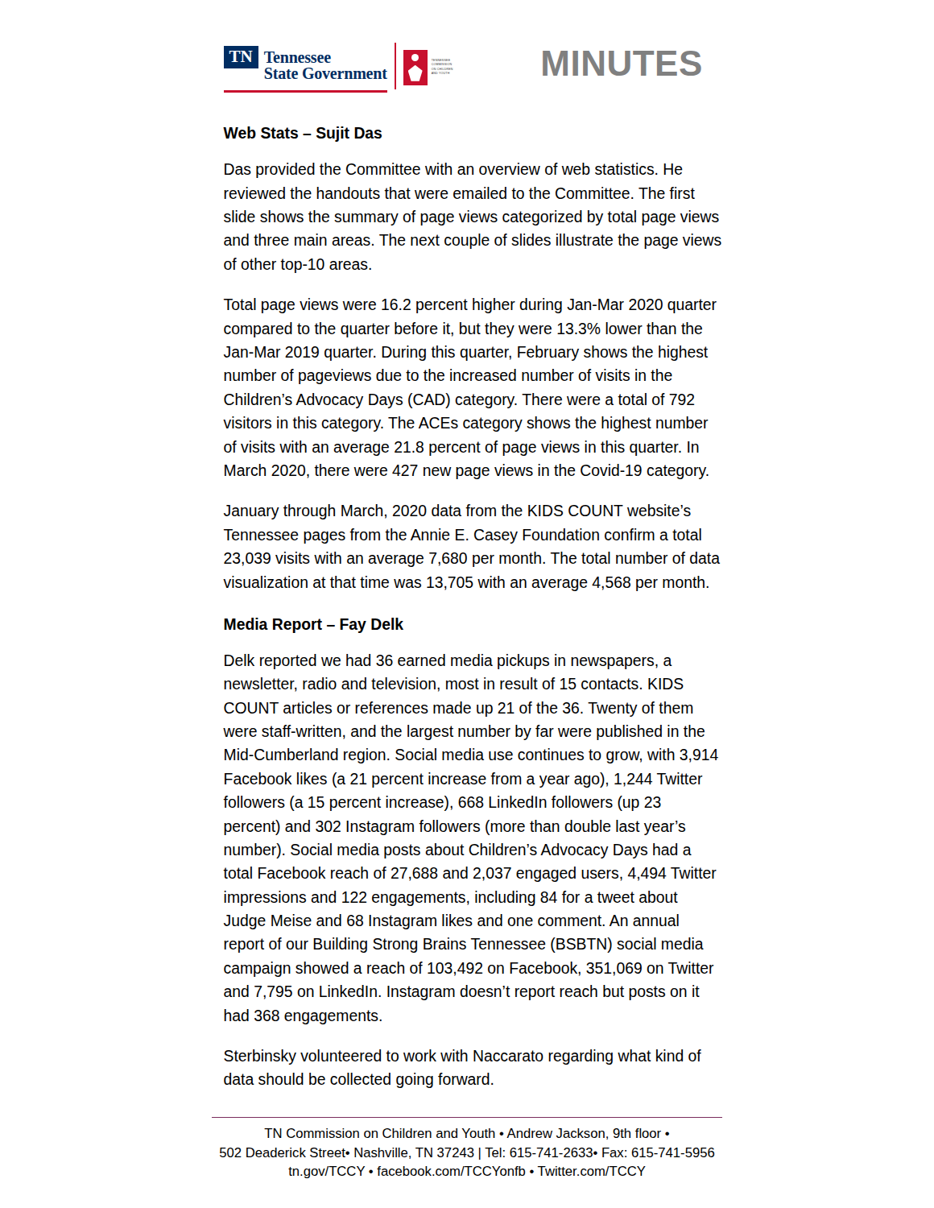TN
Tennessee
State Government
Tennessee
Commission
on Children
and Youth
MINUTES
Web Stats – Sujit Das
Das provided the Committee with an overview of web statistics. He reviewed the handouts that were emailed to the Committee. The first slide shows the summary of page views categorized by total page views and three main areas. The next couple of slides illustrate the page views of other top-10 areas.
Total page views were 16.2 percent higher during Jan-Mar 2020 quarter compared to the quarter before it, but they were 13.3% lower than the Jan-Mar 2019 quarter. During this quarter, February shows the highest number of pageviews due to the increased number of visits in the Children’s Advocacy Days (CAD) category. There were a total of 792 visitors in this category. The ACEs category shows the highest number of visits with an average 21.8 percent of page views in this quarter. In March 2020, there were 427 new page views in the Covid-19 category.
January through March, 2020 data from the KIDS COUNT website’s Tennessee pages from the Annie E. Casey Foundation confirm a total 23,039 visits with an average 7,680 per month. The total number of data visualization at that time was 13,705 with an average 4,568 per month.
Media Report – Fay Delk
Delk reported we had 36 earned media pickups in newspapers, a newsletter, radio and television, most in result of 15 contacts. KIDS COUNT articles or references made up 21 of the 36. Twenty of them were staff-written, and the largest number by far were published in the Mid-Cumberland region. Social media use continues to grow, with 3,914 Facebook likes (a 21 percent increase from a year ago), 1,244 Twitter followers (a 15 percent increase), 668 LinkedIn followers (up 23 percent) and 302 Instagram followers (more than double last year’s number). Social media posts about Children’s Advocacy Days had a total Facebook reach of 27,688 and 2,037 engaged users, 4,494 Twitter impressions and 122 engagements, including 84 for a tweet about Judge Meise and 68 Instagram likes and one comment. An annual report of our Building Strong Brains Tennessee (BSBTN) social media campaign showed a reach of 103,492 on Facebook, 351,069 on Twitter and 7,795 on LinkedIn. Instagram doesn’t report reach but posts on it had 368 engagements.
Sterbinsky volunteered to work with Naccarato regarding what kind of data should be collected going forward.
TN Commission on Children and Youth • Andrew Jackson, 9th floor •
502 Deaderick Street• Nashville, TN 37243 | Tel: 615-741-2633• Fax: 615-741-5956
tn.gov/TCCY • facebook.com/TCCYonfb • Twitter.com/TCCY